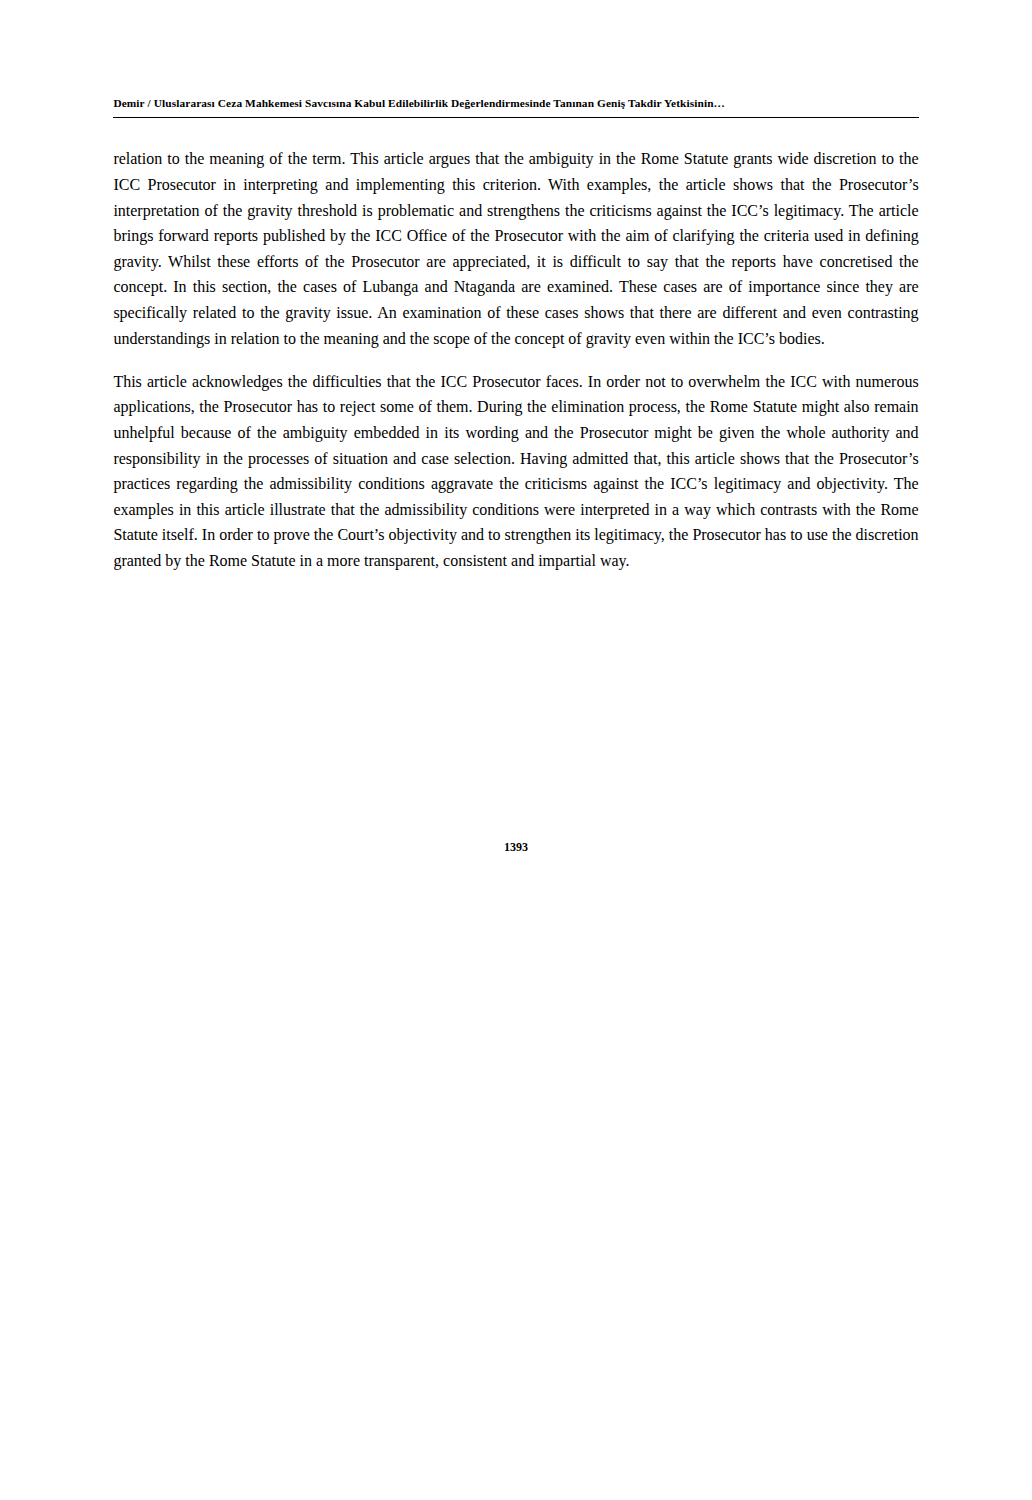Demir / Uluslararası Ceza Mahkemesi Savcısına Kabul Edilebilirlik Değerlendirmesinde Tanınan Geniş Takdir Yetkisinin…
relation to the meaning of the term. This article argues that the ambiguity in the Rome Statute grants wide discretion to the ICC Prosecutor in interpreting and implementing this criterion. With examples, the article shows that the Prosecutor’s interpretation of the gravity threshold is problematic and strengthens the criticisms against the ICC’s legitimacy. The article brings forward reports published by the ICC Office of the Prosecutor with the aim of clarifying the criteria used in defining gravity. Whilst these efforts of the Prosecutor are appreciated, it is difficult to say that the reports have concretised the concept. In this section, the cases of Lubanga and Ntaganda are examined. These cases are of importance since they are specifically related to the gravity issue. An examination of these cases shows that there are different and even contrasting understandings in relation to the meaning and the scope of the concept of gravity even within the ICC’s bodies.
This article acknowledges the difficulties that the ICC Prosecutor faces. In order not to overwhelm the ICC with numerous applications, the Prosecutor has to reject some of them. During the elimination process, the Rome Statute might also remain unhelpful because of the ambiguity embedded in its wording and the Prosecutor might be given the whole authority and responsibility in the processes of situation and case selection. Having admitted that, this article shows that the Prosecutor’s practices regarding the admissibility conditions aggravate the criticisms against the ICC’s legitimacy and objectivity. The examples in this article illustrate that the admissibility conditions were interpreted in a way which contrasts with the Rome Statute itself. In order to prove the Court’s objectivity and to strengthen its legitimacy, the Prosecutor has to use the discretion granted by the Rome Statute in a more transparent, consistent and impartial way.
1393